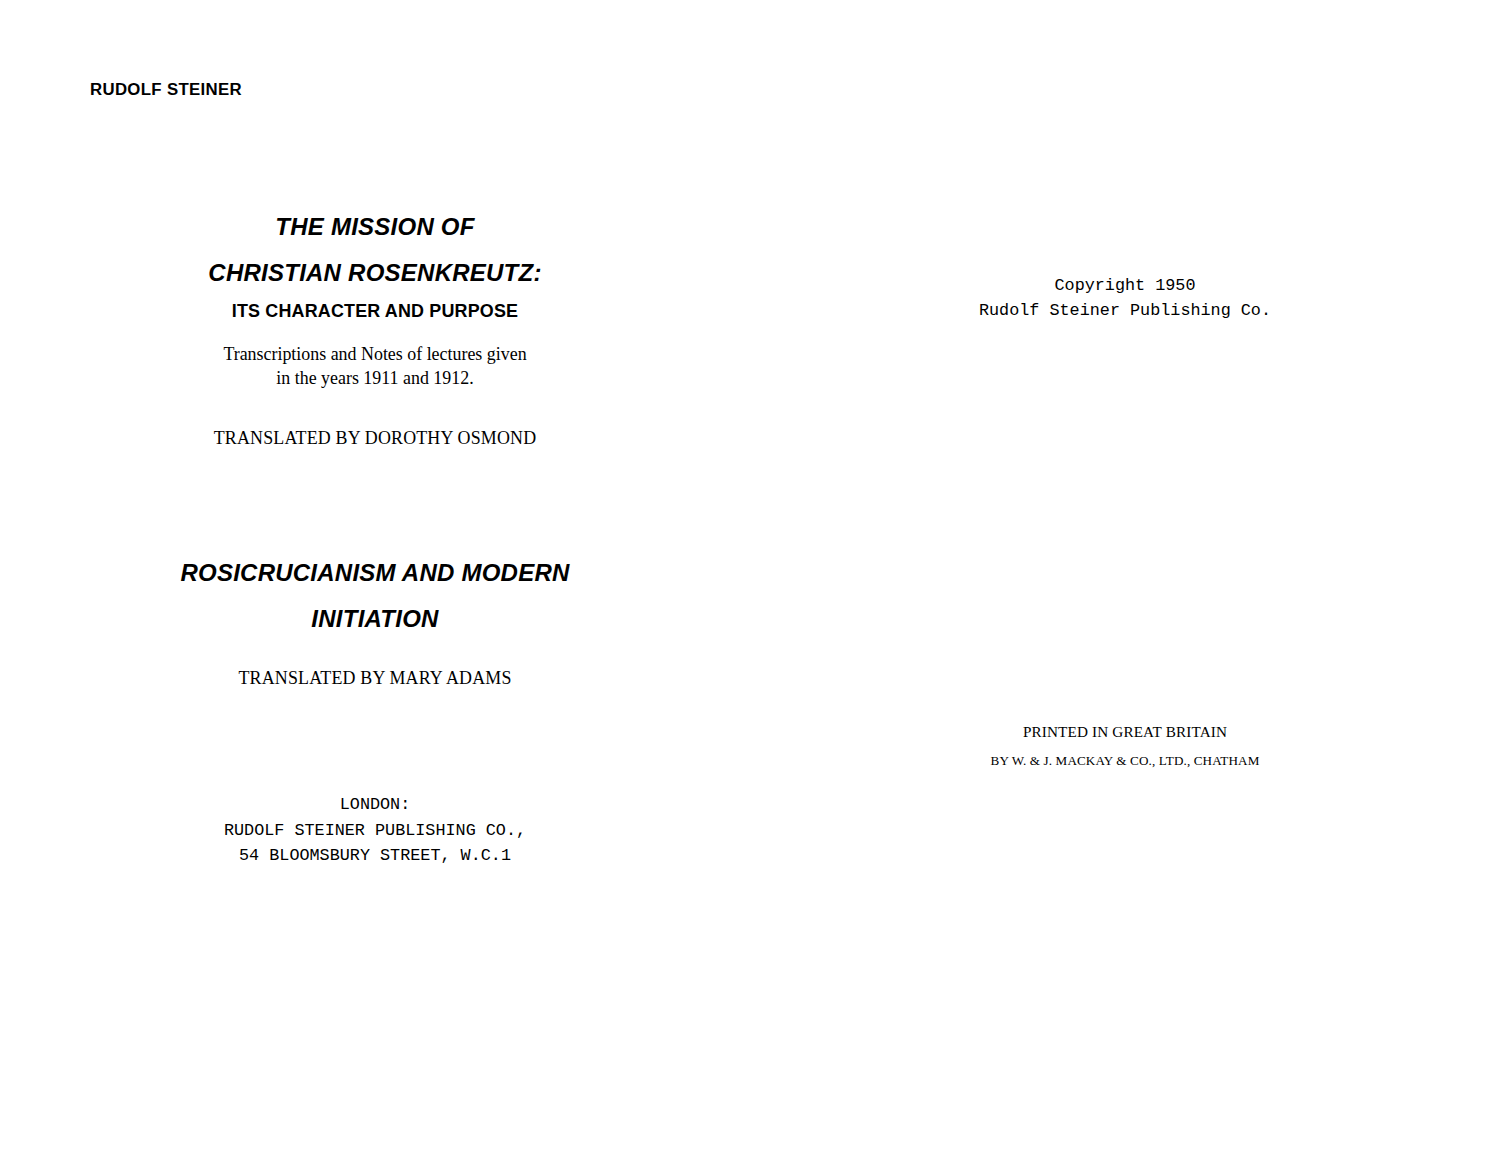RUDOLF STEINER
THE MISSION OF CHRISTIAN ROSENKREUTZ:
ITS CHARACTER AND PURPOSE
Transcriptions and Notes of lectures given
in the years 1911 and 1912.
TRANSLATED BY DOROTHY OSMOND
ROSICRUCIANISM AND MODERN INITIATION
TRANSLATED BY MARY ADAMS
LONDON: RUDOLF STEINER PUBLISHING CO., 54 BLOOMSBURY STREET, W.C.1
Copyright 1950
Rudolf Steiner Publishing Co.
PRINTED IN GREAT BRITAIN BY W. & J. MACKAY & CO., LTD., CHATHAM